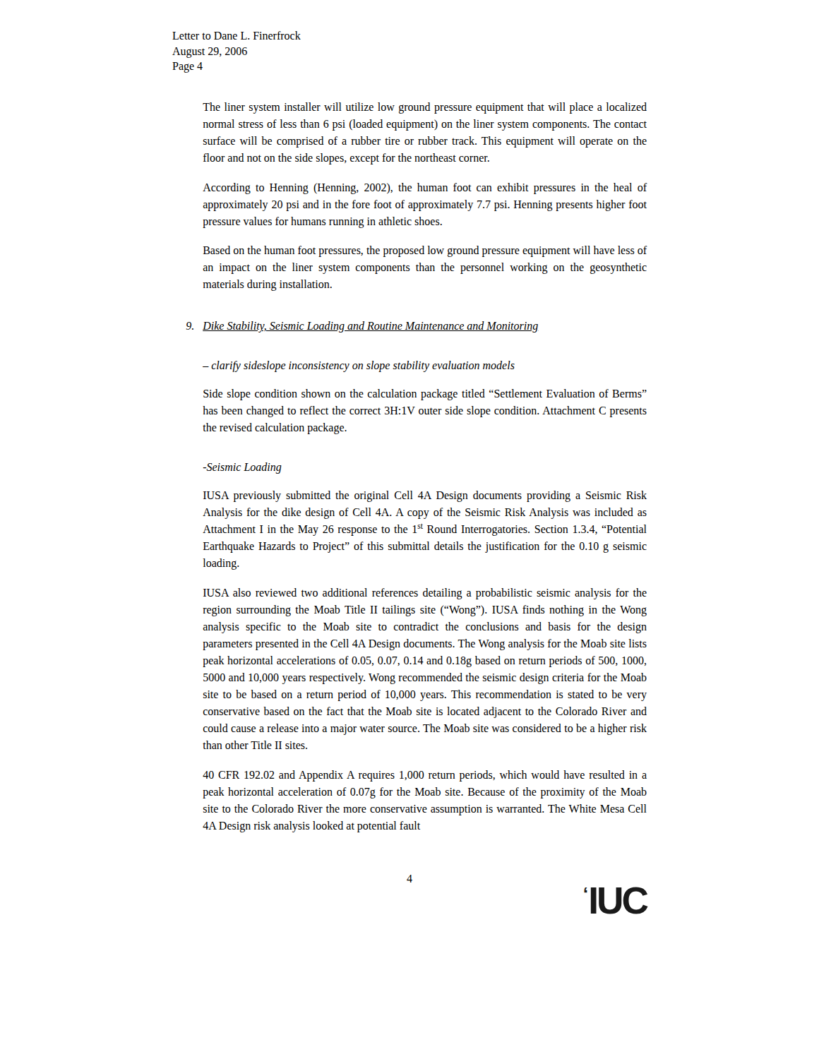Letter to Dane L. Finerfrock
August 29, 2006
Page 4
The liner system installer will utilize low ground pressure equipment that will place a localized normal stress of less than 6 psi (loaded equipment) on the liner system components. The contact surface will be comprised of a rubber tire or rubber track. This equipment will operate on the floor and not on the side slopes, except for the northeast corner.
According to Henning (Henning, 2002), the human foot can exhibit pressures in the heal of approximately 20 psi and in the fore foot of approximately 7.7 psi. Henning presents higher foot pressure values for humans running in athletic shoes.
Based on the human foot pressures, the proposed low ground pressure equipment will have less of an impact on the liner system components than the personnel working on the geosynthetic materials during installation.
9. Dike Stability, Seismic Loading and Routine Maintenance and Monitoring
– clarify sideslope inconsistency on slope stability evaluation models
Side slope condition shown on the calculation package titled “Settlement Evaluation of Berms” has been changed to reflect the correct 3H:1V outer side slope condition. Attachment C presents the revised calculation package.
-Seismic Loading
IUSA previously submitted the original Cell 4A Design documents providing a Seismic Risk Analysis for the dike design of Cell 4A. A copy of the Seismic Risk Analysis was included as Attachment I in the May 26 response to the 1st Round Interrogatories. Section 1.3.4, “Potential Earthquake Hazards to Project” of this submittal details the justification for the 0.10 g seismic loading.
IUSA also reviewed two additional references detailing a probabilistic seismic analysis for the region surrounding the Moab Title II tailings site (“Wong”). IUSA finds nothing in the Wong analysis specific to the Moab site to contradict the conclusions and basis for the design parameters presented in the Cell 4A Design documents. The Wong analysis for the Moab site lists peak horizontal accelerations of 0.05, 0.07, 0.14 and 0.18g based on return periods of 500, 1000, 5000 and 10,000 years respectively. Wong recommended the seismic design criteria for the Moab site to be based on a return period of 10,000 years. This recommendation is stated to be very conservative based on the fact that the Moab site is located adjacent to the Colorado River and could cause a release into a major water source. The Moab site was considered to be a higher risk than other Title II sites.
40 CFR 192.02 and Appendix A requires 1,000 return periods, which would have resulted in a peak horizontal acceleration of 0.07g for the Moab site. Because of the proximity of the Moab site to the Colorado River the more conservative assumption is warranted. The White Mesa Cell 4A Design risk analysis looked at potential fault
4
‘IUC